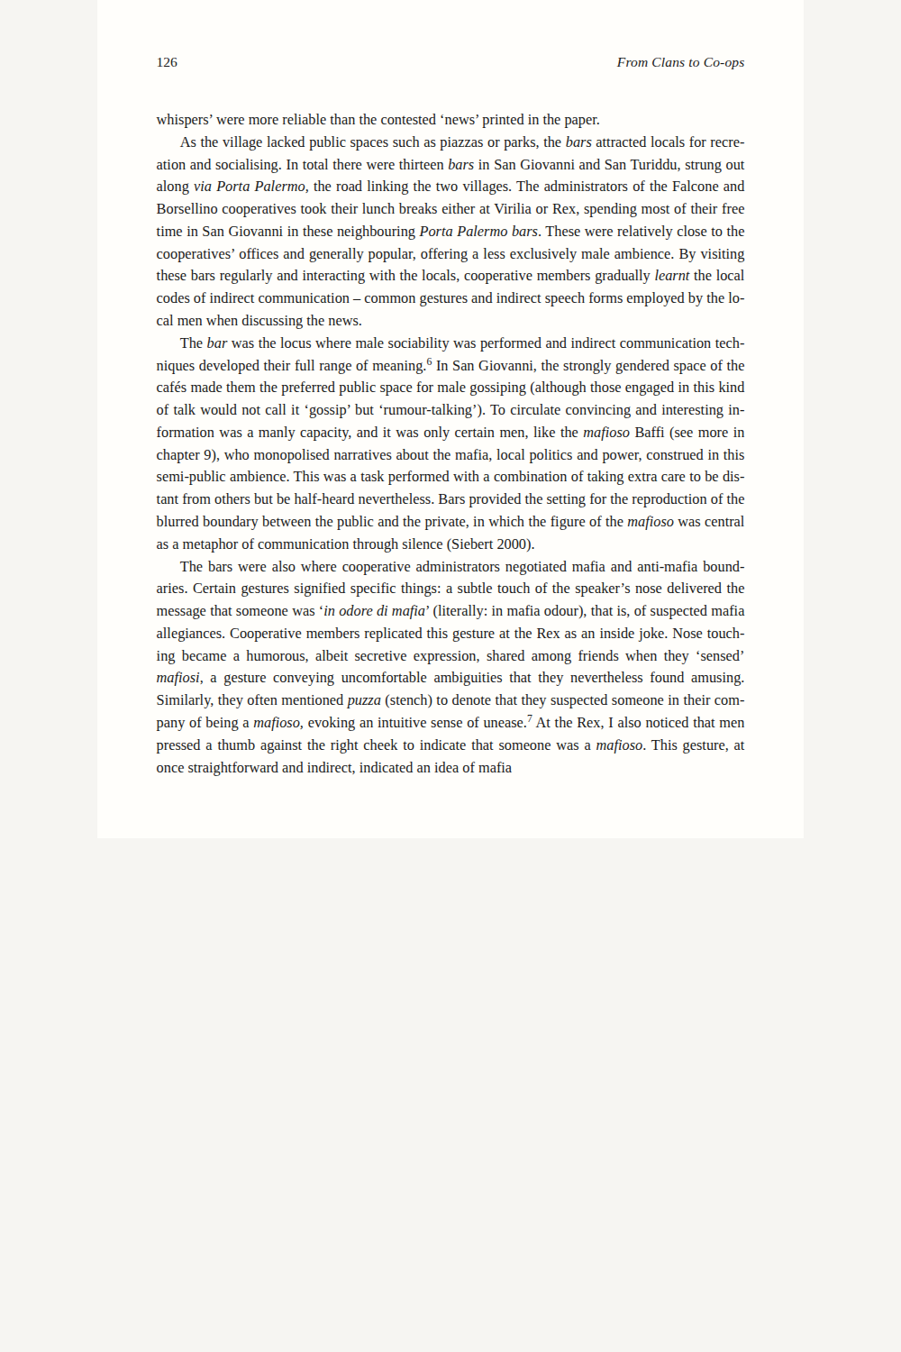126 From Clans to Co-ops
whispers’ were more reliable than the contested ‘news’ printed in the paper.
As the village lacked public spaces such as piazzas or parks, the bars attracted locals for recreation and socialising. In total there were thirteen bars in San Giovanni and San Turiddu, strung out along via Porta Palermo, the road linking the two villages. The administrators of the Falcone and Borsellino cooperatives took their lunch breaks either at Virilia or Rex, spending most of their free time in San Giovanni in these neighbouring Porta Palermo bars. These were relatively close to the cooperatives’ offices and generally popular, offering a less exclusively male ambience. By visiting these bars regularly and interacting with the locals, cooperative members gradually learnt the local codes of indirect communication – common gestures and indirect speech forms employed by the local men when discussing the news.
The bar was the locus where male sociability was performed and indirect communication techniques developed their full range of meaning.6 In San Giovanni, the strongly gendered space of the cafés made them the preferred public space for male gossiping (although those engaged in this kind of talk would not call it ‘gossip’ but ‘rumour-talking’). To circulate convincing and interesting information was a manly capacity, and it was only certain men, like the mafioso Baffi (see more in chapter 9), who monopolised narratives about the mafia, local politics and power, construed in this semi-public ambience. This was a task performed with a combination of taking extra care to be distant from others but be half-heard nevertheless. Bars provided the setting for the reproduction of the blurred boundary between the public and the private, in which the figure of the mafioso was central as a metaphor of communication through silence (Siebert 2000).
The bars were also where cooperative administrators negotiated mafia and anti-mafia boundaries. Certain gestures signified specific things: a subtle touch of the speaker’s nose delivered the message that someone was ‘in odore di mafia’ (literally: in mafia odour), that is, of suspected mafia allegiances. Cooperative members replicated this gesture at the Rex as an inside joke. Nose touching became a humorous, albeit secretive expression, shared among friends when they ‘sensed’ mafiosi, a gesture conveying uncomfortable ambiguities that they nevertheless found amusing. Similarly, they often mentioned puzza (stench) to denote that they suspected someone in their company of being a mafioso, evoking an intuitive sense of unease.7 At the Rex, I also noticed that men pressed a thumb against the right cheek to indicate that someone was a mafioso. This gesture, at once straightforward and indirect, indicated an idea of mafia